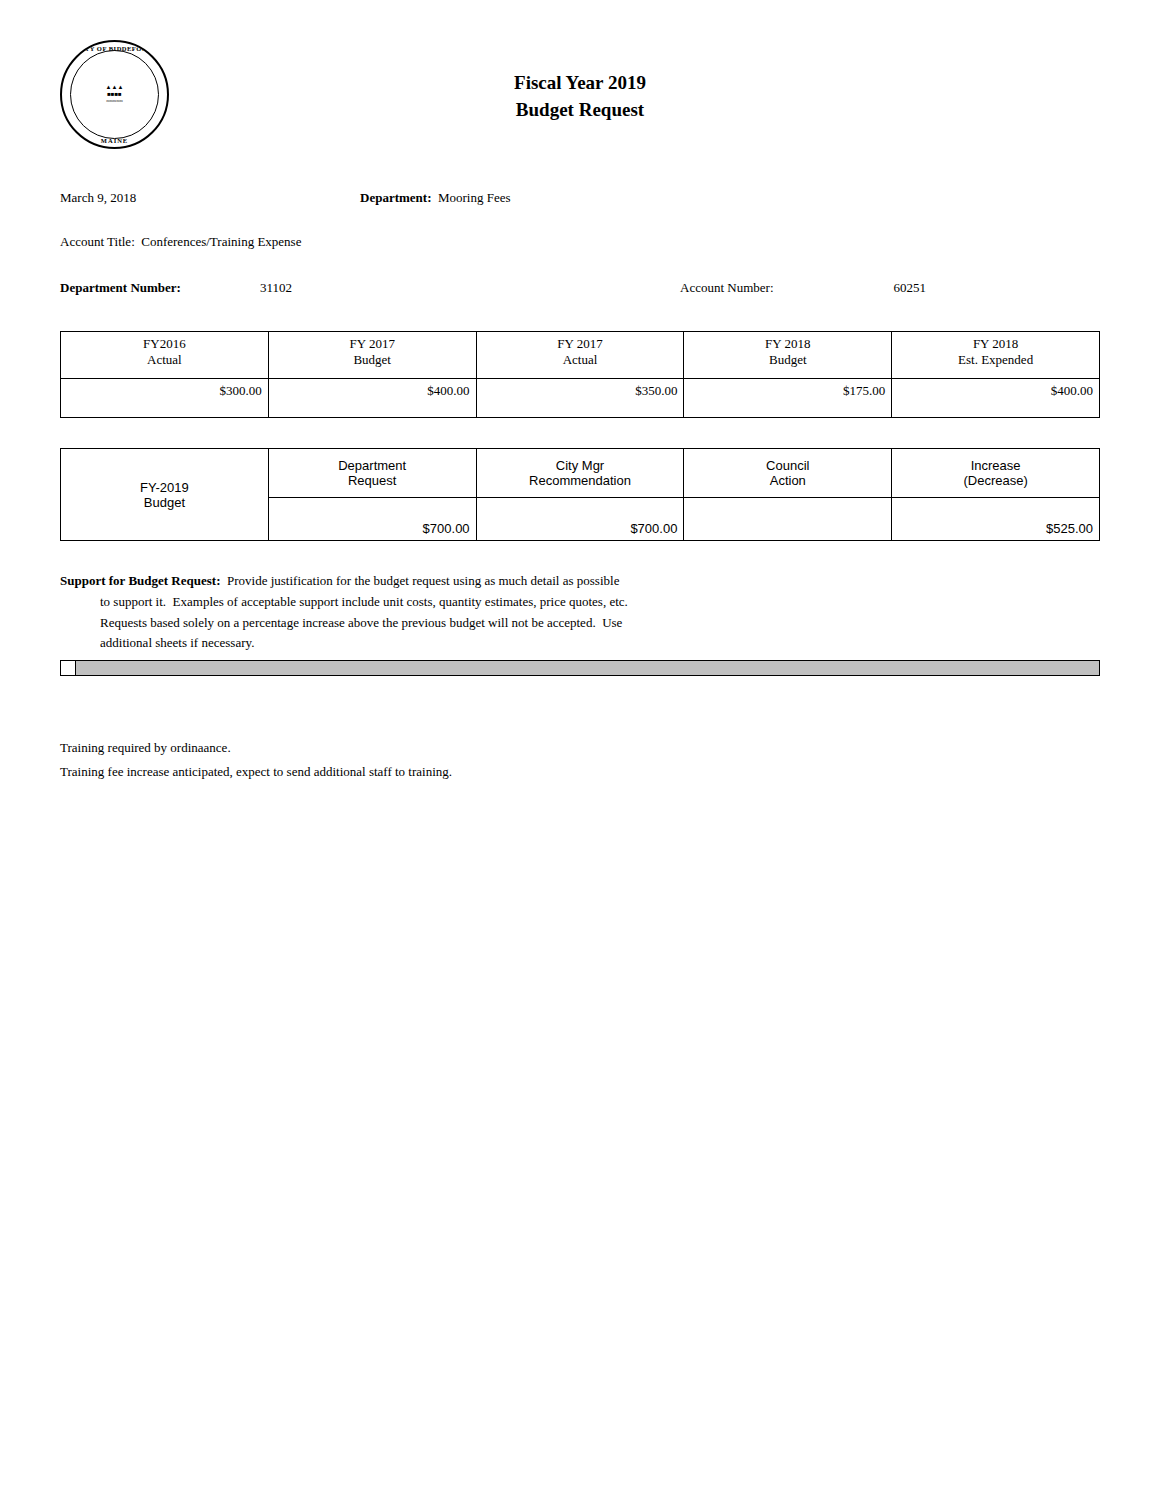CITY OF BIDDEFORD
▲▲▲
■■■■
≈≈≈≈≈
MAINE
Fiscal Year 2019
Budget Request
March 9, 2018
Department: Mooring Fees
Account Title: Conferences/Training Expense
Department Number:
31102
Account Number:
60251
| FY2016 Actual | FY 2017 Budget | FY 2017 Actual | FY 2018 Budget | FY 2018 Est. Expended |
| --- | --- | --- | --- | --- |
| $300.00 | $400.00 | $350.00 | $175.00 | $400.00 |
| FY-2019 Budget | Department Request | City Mgr Recommendation | Council Action | Increase (Decrease) |
| $700.00 | $700.00 | | $525.00 |
Support for Budget Request: Provide justification for the budget request using as much detail as possible
to support it. Examples of acceptable support include unit costs, quantity estimates, price quotes, etc.
Requests based solely on a percentage increase above the previous budget will not be accepted. Use
additional sheets if necessary.
Training required by ordinaance.
Training fee increase anticipated, expect to send additional staff to training.